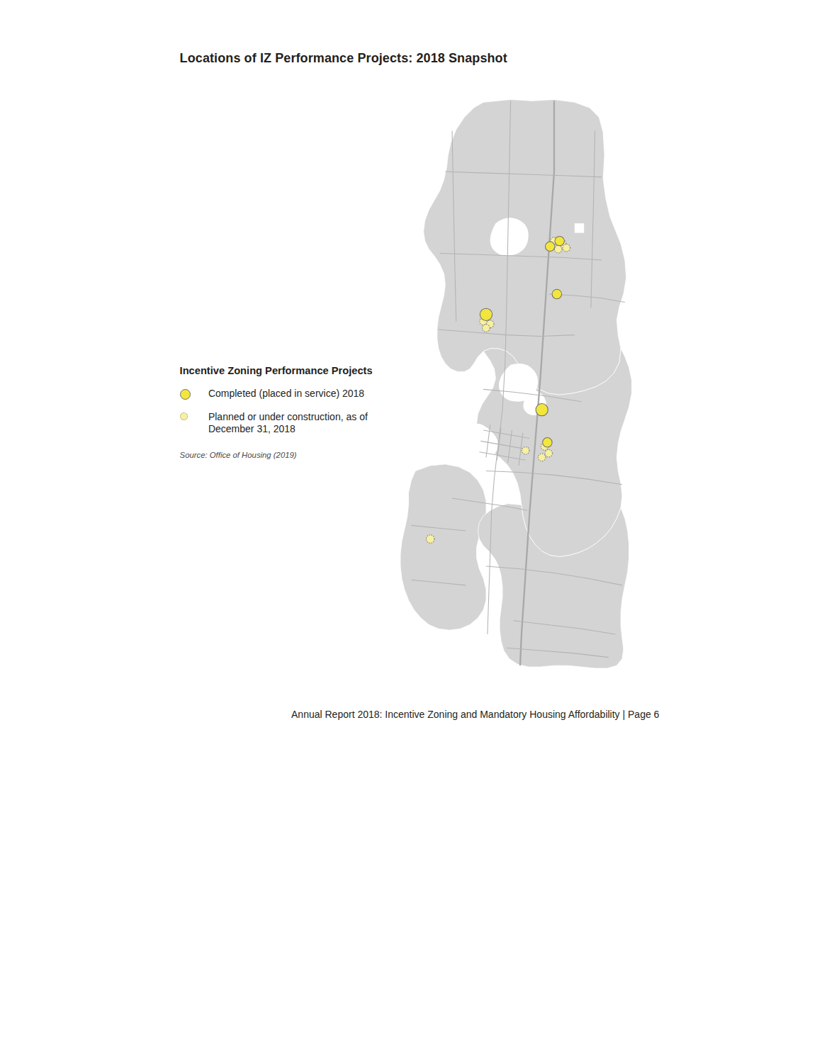Locations of IZ Performance Projects: 2018 Snapshot
Incentive Zoning Performance Projects
Completed (placed in service) 2018
Planned or under construction, as of
December 31, 2018
Source: Office of Housing (2019)
Annual Report 2018: Incentive Zoning and Mandatory Housing Affordability | Page 6